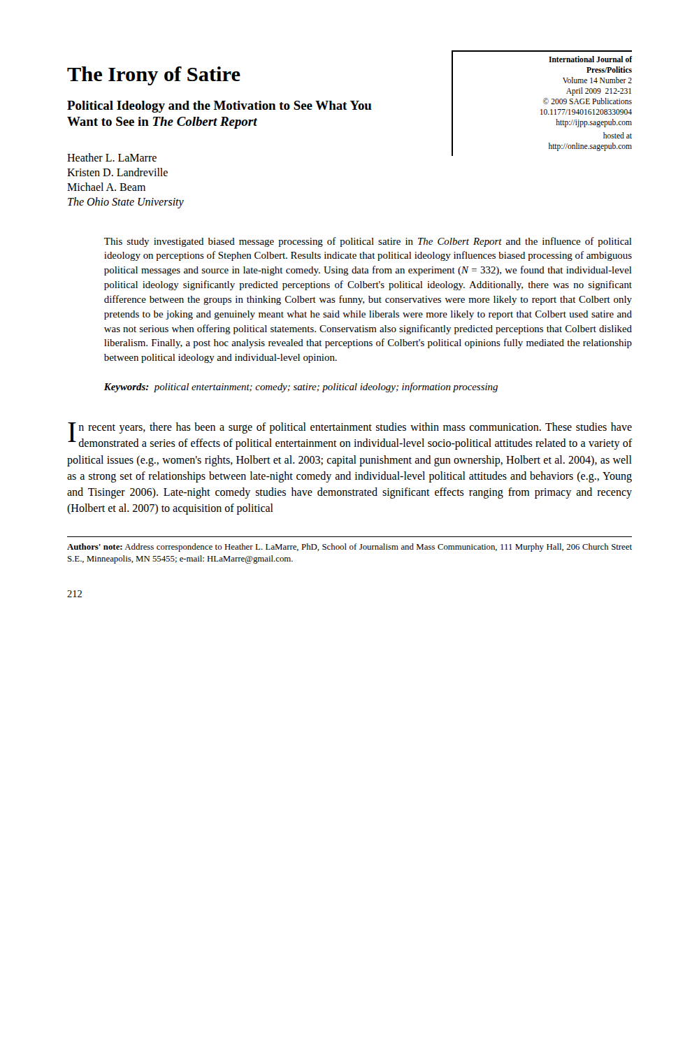International Journal of
Press/Politics
Volume 14 Number 2
April 2009 212-231
© 2009 SAGE Publications
10.1177/1940161208330904
http://ijpp.sagepub.com
hosted at
http://online.sagepub.com
The Irony of Satire
Political Ideology and the Motivation to See What You Want to See in The Colbert Report
Heather L. LaMarre
Kristen D. Landreville
Michael A. Beam
The Ohio State University
This study investigated biased message processing of political satire in The Colbert Report and the influence of political ideology on perceptions of Stephen Colbert. Results indicate that political ideology influences biased processing of ambiguous political messages and source in late-night comedy. Using data from an experiment (N = 332), we found that individual-level political ideology significantly predicted perceptions of Colbert's political ideology. Additionally, there was no significant difference between the groups in thinking Colbert was funny, but conservatives were more likely to report that Colbert only pretends to be joking and genuinely meant what he said while liberals were more likely to report that Colbert used satire and was not serious when offering political statements. Conservatism also significantly predicted perceptions that Colbert disliked liberalism. Finally, a post hoc analysis revealed that perceptions of Colbert's political opinions fully mediated the relationship between political ideology and individual-level opinion.
Keywords: political entertainment; comedy; satire; political ideology; information processing
In recent years, there has been a surge of political entertainment studies within mass communication. These studies have demonstrated a series of effects of political entertainment on individual-level socio-political attitudes related to a variety of political issues (e.g., women's rights, Holbert et al. 2003; capital punishment and gun ownership, Holbert et al. 2004), as well as a strong set of relationships between late-night comedy and individual-level political attitudes and behaviors (e.g., Young and Tisinger 2006). Late-night comedy studies have demonstrated significant effects ranging from primacy and recency (Holbert et al. 2007) to acquisition of political
Authors' note: Address correspondence to Heather L. LaMarre, PhD, School of Journalism and Mass Communication, 111 Murphy Hall, 206 Church Street S.E., Minneapolis, MN 55455; e-mail: HLaMarre@gmail.com.
212